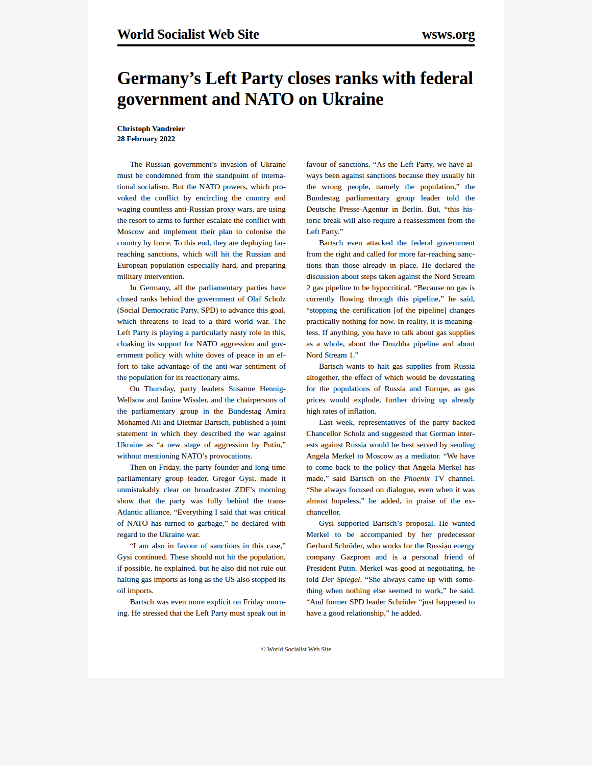World Socialist Web Site
wsws.org
Germany’s Left Party closes ranks with federal government and NATO on Ukraine
Christoph Vandreier 28 February 2022
The Russian government’s invasion of Ukraine must be condemned from the standpoint of international socialism. But the NATO powers, which provoked the conflict by encircling the country and waging countless anti-Russian proxy wars, are using the resort to arms to further escalate the conflict with Moscow and implement their plan to colonise the country by force. To this end, they are deploying far-reaching sanctions, which will hit the Russian and European population especially hard, and preparing military intervention.
In Germany, all the parliamentary parties have closed ranks behind the government of Olaf Scholz (Social Democratic Party, SPD) to advance this goal, which threatens to lead to a third world war. The Left Party is playing a particularly nasty role in this, cloaking its support for NATO aggression and government policy with white doves of peace in an effort to take advantage of the anti-war sentiment of the population for its reactionary aims.
On Thursday, party leaders Susanne Hennig-Wellsow and Janine Wissler, and the chairpersons of the parliamentary group in the Bundestag Amira Mohamed Ali and Dietmar Bartsch, published a joint statement in which they described the war against Ukraine as “a new stage of aggression by Putin,” without mentioning NATO’s provocations.
Then on Friday, the party founder and long-time parliamentary group leader, Gregor Gysi, made it unmistakably clear on broadcaster ZDF’s morning show that the party was fully behind the trans-Atlantic alliance. “Everything I said that was critical of NATO has turned to garbage,” he declared with regard to the Ukraine war.
“I am also in favour of sanctions in this case,” Gysi continued. These should not hit the population, if possible, he explained, but he also did not rule out halting gas imports as long as the US also stopped its oil imports.
Bartsch was even more explicit on Friday morning. He stressed that the Left Party must speak out in favour of sanctions. “As the Left Party, we have always been against sanctions because they usually hit the wrong people, namely the population,” the Bundestag parliamentary group leader told the Deutsche Presse-Agentur in Berlin. But, “this historic break will also require a reassessment from the Left Party.”
Bartsch even attacked the federal government from the right and called for more far-reaching sanctions than those already in place. He declared the discussion about steps taken against the Nord Stream 2 gas pipeline to be hypocritical. “Because no gas is currently flowing through this pipeline,” he said, “stopping the certification [of the pipeline] changes practically nothing for now. In reality, it is meaningless. If anything, you have to talk about gas supplies as a whole, about the Druzhba pipeline and about Nord Stream 1.”
Bartsch wants to halt gas supplies from Russia altogether, the effect of which would be devastating for the populations of Russia and Europe, as gas prices would explode, further driving up already high rates of inflation.
Last week, representatives of the party backed Chancellor Scholz and suggested that German interests against Russia would be best served by sending Angela Merkel to Moscow as a mediator. “We have to come back to the policy that Angela Merkel has made,” said Bartsch on the Phoenix TV channel. “She always focused on dialogue, even when it was almost hopeless,” he added, in praise of the ex-chancellor.
Gysi supported Bartsch’s proposal. He wanted Merkel to be accompanied by her predecessor Gerhard Schröder, who works for the Russian energy company Gazprom and is a personal friend of President Putin. Merkel was good at negotiating, he told Der Spiegel. “She always came up with something when nothing else seemed to work,” he said. “And former SPD leader Schröder “just happened to have a good relationship,” he added.
© World Socialist Web Site